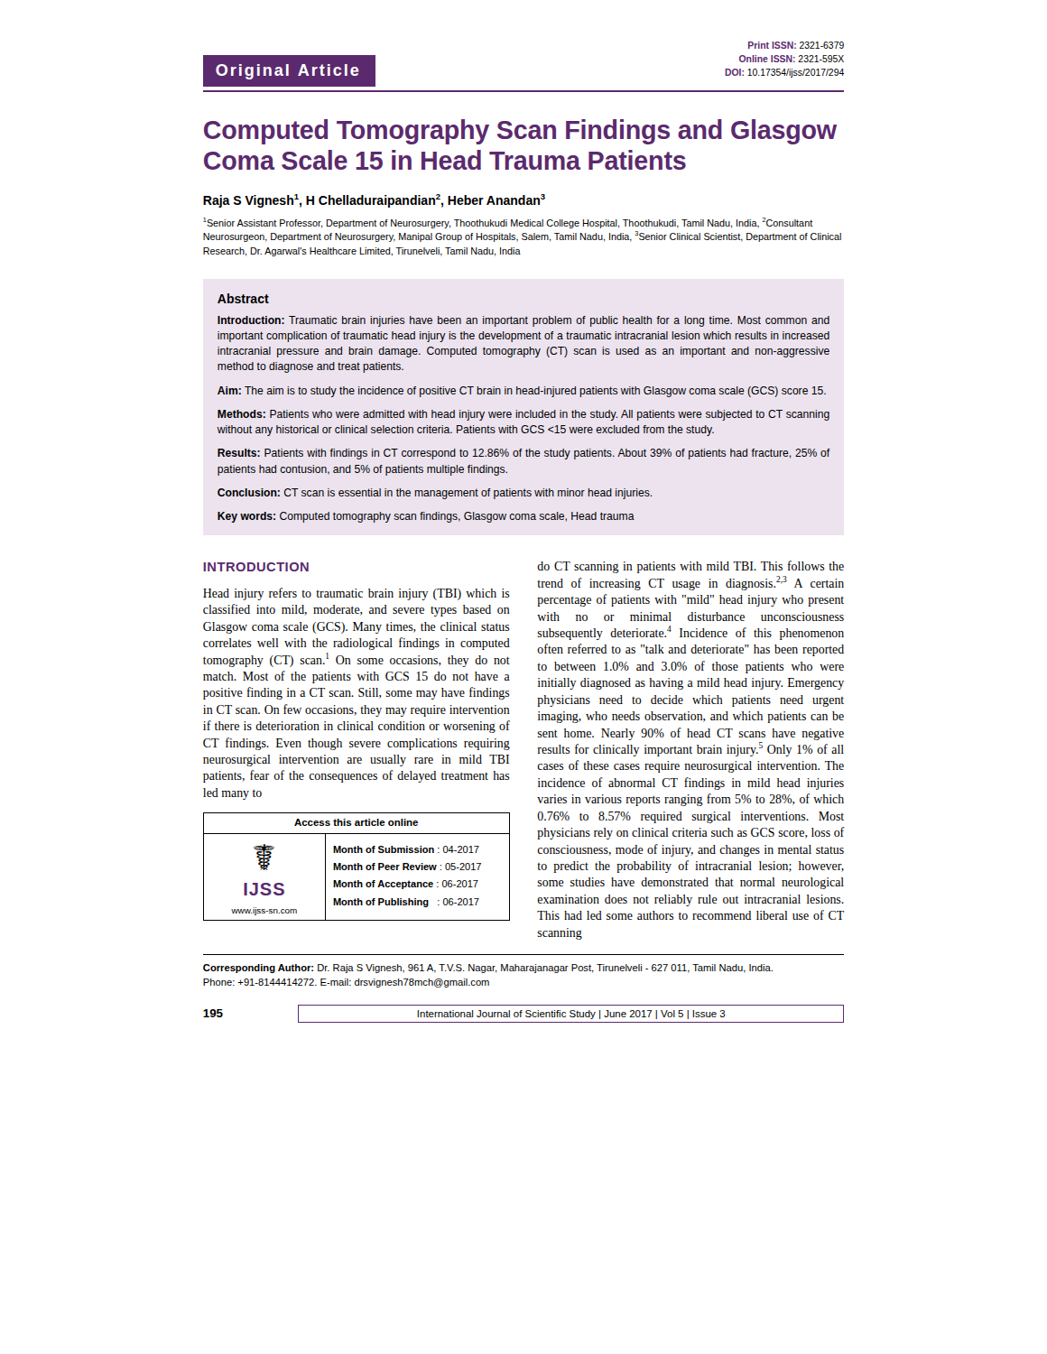Original Article
Print ISSN: 2321-6379
Online ISSN: 2321-595X
DOI: 10.17354/ijss/2017/294
Computed Tomography Scan Findings and Glasgow Coma Scale 15 in Head Trauma Patients
Raja S Vignesh1, H Chelladuraipandian2, Heber Anandan3
1Senior Assistant Professor, Department of Neurosurgery, Thoothukudi Medical College Hospital, Thoothukudi, Tamil Nadu, India, 2Consultant Neurosurgeon, Department of Neurosurgery, Manipal Group of Hospitals, Salem, Tamil Nadu, India, 3Senior Clinical Scientist, Department of Clinical Research, Dr. Agarwal's Healthcare Limited, Tirunelveli, Tamil Nadu, India
Abstract
Introduction: Traumatic brain injuries have been an important problem of public health for a long time. Most common and important complication of traumatic head injury is the development of a traumatic intracranial lesion which results in increased intracranial pressure and brain damage. Computed tomography (CT) scan is used as an important and non-aggressive method to diagnose and treat patients.
Aim: The aim is to study the incidence of positive CT brain in head-injured patients with Glasgow coma scale (GCS) score 15.
Methods: Patients who were admitted with head injury were included in the study. All patients were subjected to CT scanning without any historical or clinical selection criteria. Patients with GCS <15 were excluded from the study.
Results: Patients with findings in CT correspond to 12.86% of the study patients. About 39% of patients had fracture, 25% of patients had contusion, and 5% of patients multiple findings.
Conclusion: CT scan is essential in the management of patients with minor head injuries.
Key words: Computed tomography scan findings, Glasgow coma scale, Head trauma
INTRODUCTION
Head injury refers to traumatic brain injury (TBI) which is classified into mild, moderate, and severe types based on Glasgow coma scale (GCS). Many times, the clinical status correlates well with the radiological findings in computed tomography (CT) scan.1 On some occasions, they do not match. Most of the patients with GCS 15 do not have a positive finding in a CT scan. Still, some may have findings in CT scan. On few occasions, they may require intervention if there is deterioration in clinical condition or worsening of CT findings. Even though severe complications requiring neurosurgical intervention are usually rare in mild TBI patients, fear of the consequences of delayed treatment has led many to
Access this article online
☤
IJSS
www.ijss-sn.com
Month of Submission : 04-2017
Month of Peer Review : 05-2017
Month of Acceptance : 06-2017
Month of Publishing : 06-2017
do CT scanning in patients with mild TBI. This follows the trend of increasing CT usage in diagnosis.2,3 A certain percentage of patients with "mild" head injury who present with no or minimal disturbance unconsciousness subsequently deteriorate.4 Incidence of this phenomenon often referred to as "talk and deteriorate" has been reported to between 1.0% and 3.0% of those patients who were initially diagnosed as having a mild head injury. Emergency physicians need to decide which patients need urgent imaging, who needs observation, and which patients can be sent home. Nearly 90% of head CT scans have negative results for clinically important brain injury.5 Only 1% of all cases of these cases require neurosurgical intervention. The incidence of abnormal CT findings in mild head injuries varies in various reports ranging from 5% to 28%, of which 0.76% to 8.57% required surgical interventions. Most physicians rely on clinical criteria such as GCS score, loss of consciousness, mode of injury, and changes in mental status to predict the probability of intracranial lesion; however, some studies have demonstrated that normal neurological examination does not reliably rule out intracranial lesions. This had led some authors to recommend liberal use of CT scanning
Corresponding Author: Dr. Raja S Vignesh, 961 A, T.V.S. Nagar, Maharajanagar Post, Tirunelveli - 627 011, Tamil Nadu, India.
Phone: +91-8144414272. E-mail: drsvignesh78mch@gmail.com
195
International Journal of Scientific Study | June 2017 | Vol 5 | Issue 3